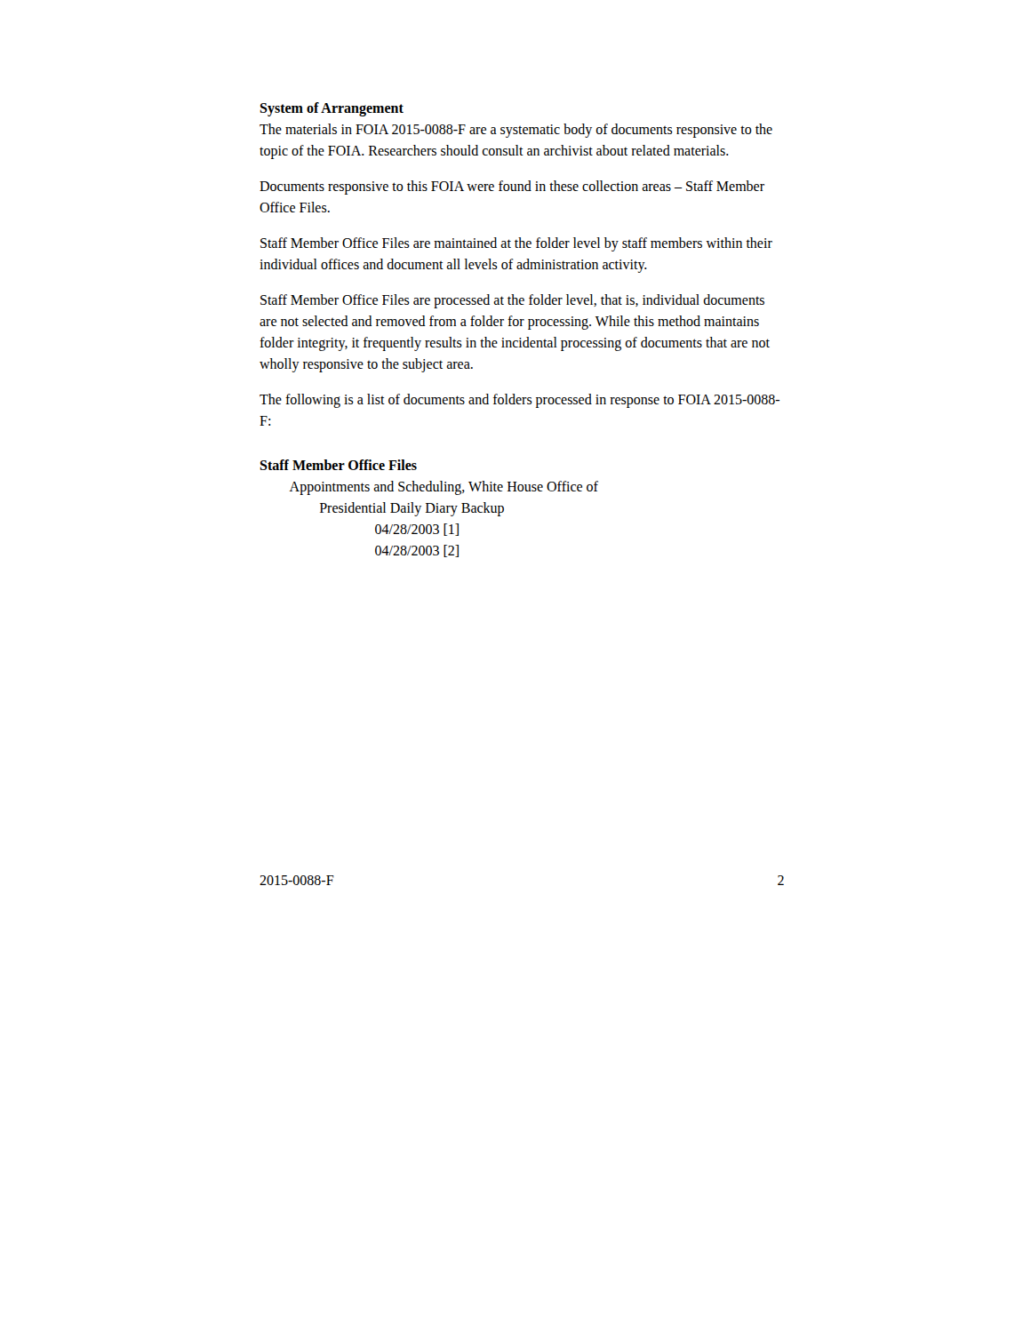System of Arrangement
The materials in FOIA 2015-0088-F are a systematic body of documents responsive to the topic of the FOIA. Researchers should consult an archivist about related materials.
Documents responsive to this FOIA were found in these collection areas – Staff Member Office Files.
Staff Member Office Files are maintained at the folder level by staff members within their individual offices and document all levels of administration activity.
Staff Member Office Files are processed at the folder level, that is, individual documents are not selected and removed from a folder for processing. While this method maintains folder integrity, it frequently results in the incidental processing of documents that are not wholly responsive to the subject area.
The following is a list of documents and folders processed in response to FOIA 2015-0088-F:
Staff Member Office Files
Appointments and Scheduling, White House Office of
Presidential Daily Diary Backup
04/28/2003 [1]
04/28/2003 [2]
2015-0088-F 2